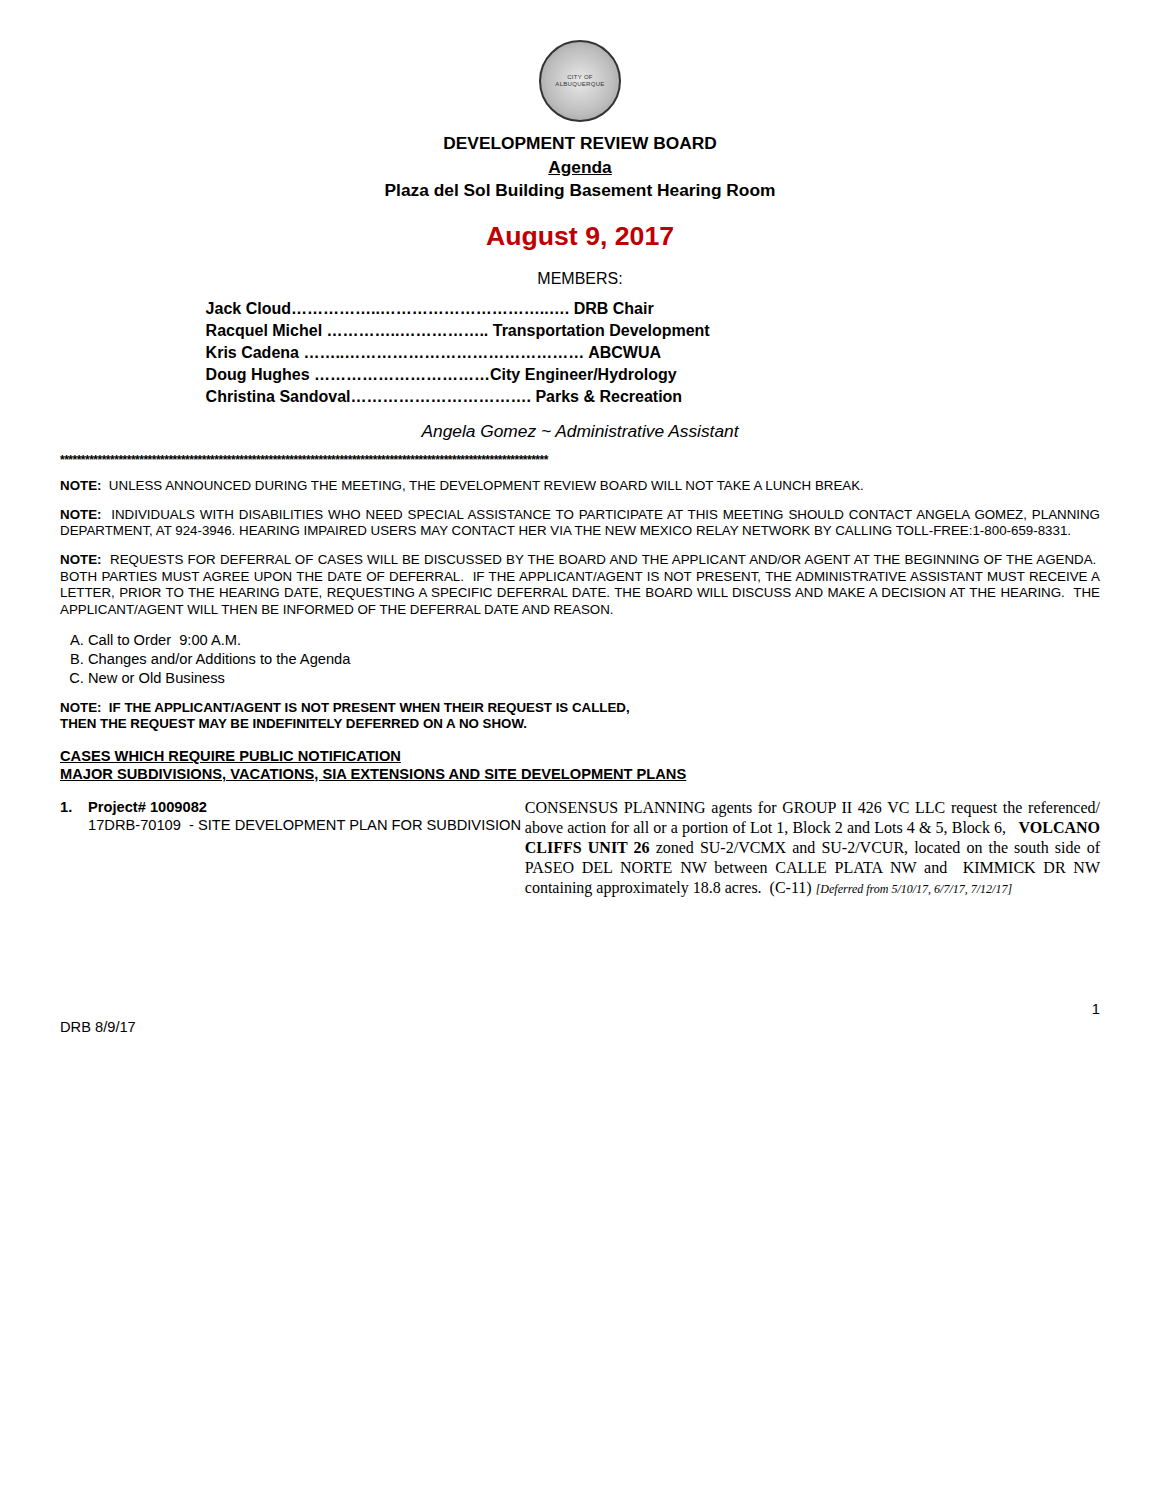DEVELOPMENT REVIEW BOARD
Agenda
Plaza del Sol Building Basement Hearing Room
August 9, 2017
MEMBERS:
Jack Cloud……………..…………………………..…. DRB Chair
Racquel Michel …………..…………….. Transportation Development
Kris Cadena ……..……………………………………… ABCWUA
Doug Hughes ……………………………City Engineer/Hydrology
Christina Sandoval……………………………. Parks & Recreation
Angela Gomez ~ Administrative Assistant
*********************************************************************************************************************
NOTE: UNLESS ANNOUNCED DURING THE MEETING, THE DEVELOPMENT REVIEW BOARD WILL NOT TAKE A LUNCH BREAK.
NOTE: INDIVIDUALS WITH DISABILITIES WHO NEED SPECIAL ASSISTANCE TO PARTICIPATE AT THIS MEETING SHOULD CONTACT ANGELA GOMEZ, PLANNING DEPARTMENT, AT 924-3946. HEARING IMPAIRED USERS MAY CONTACT HER VIA THE NEW MEXICO RELAY NETWORK BY CALLING TOLL-FREE:1-800-659-8331.
NOTE: REQUESTS FOR DEFERRAL OF CASES WILL BE DISCUSSED BY THE BOARD AND THE APPLICANT AND/OR AGENT AT THE BEGINNING OF THE AGENDA. BOTH PARTIES MUST AGREE UPON THE DATE OF DEFERRAL. IF THE APPLICANT/AGENT IS NOT PRESENT, THE ADMINISTRATIVE ASSISTANT MUST RECEIVE A LETTER, PRIOR TO THE HEARING DATE, REQUESTING A SPECIFIC DEFERRAL DATE. THE BOARD WILL DISCUSS AND MAKE A DECISION AT THE HEARING. THE APPLICANT/AGENT WILL THEN BE INFORMED OF THE DEFERRAL DATE AND REASON.
Call to Order 9:00 A.M.
Changes and/or Additions to the Agenda
New or Old Business
NOTE: IF THE APPLICANT/AGENT IS NOT PRESENT WHEN THEIR REQUEST IS CALLED,
THEN THE REQUEST MAY BE INDEFINITELY DEFERRED ON A NO SHOW.
CASES WHICH REQUIRE PUBLIC NOTIFICATION
MAJOR SUBDIVISIONS, VACATIONS, SIA EXTENSIONS AND SITE DEVELOPMENT PLANS
| 1. | Project# 1009082 17DRB-70109 - SITE DEVELOPMENT PLAN FOR SUBDIVISION | CONSENSUS PLANNING agents for GROUP II 426 VC LLC request the referenced/ above action for all or a portion of Lot 1, Block 2 and Lots 4 & 5, Block 6, VOLCANO CLIFFS UNIT 26 zoned SU-2/VCMX and SU-2/VCUR, located on the south side of PASEO DEL NORTE NW between CALLE PLATA NW and KIMMICK DR NW containing approximately 18.8 acres. (C-11) [Deferred from 5/10/17, 6/7/17, 7/12/17] |
1 DRB 8/9/17